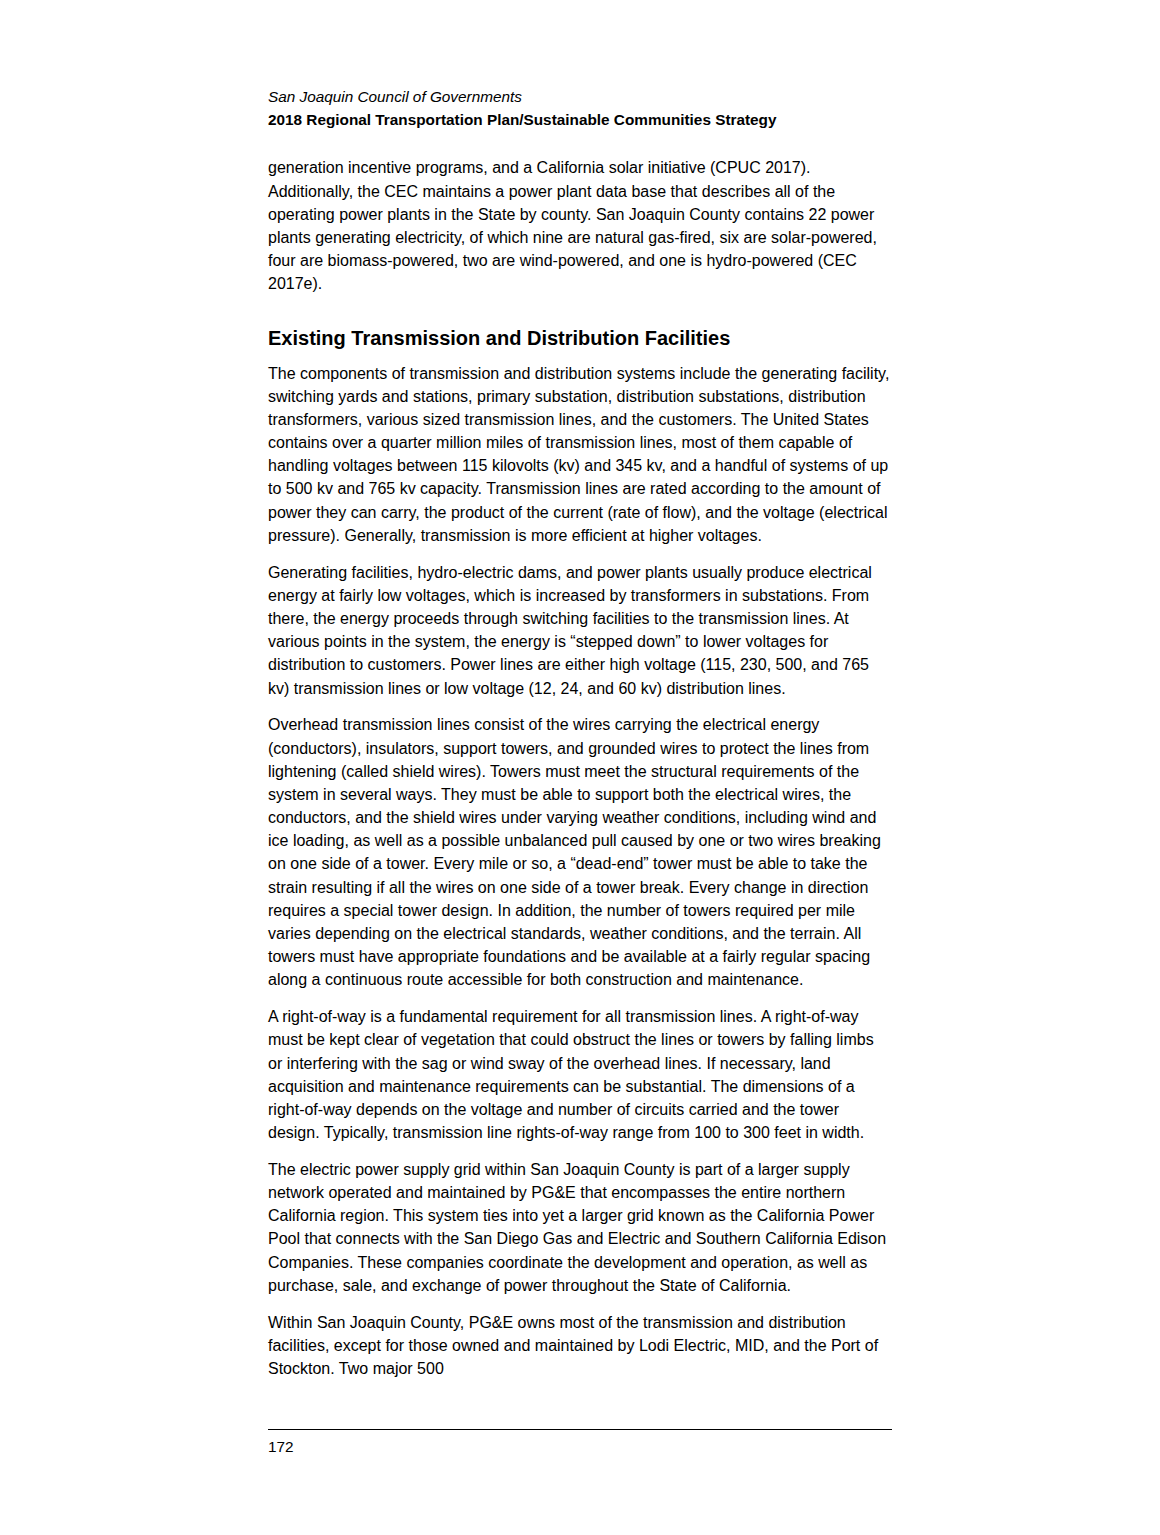San Joaquin Council of Governments
2018 Regional Transportation Plan/Sustainable Communities Strategy
generation incentive programs, and a California solar initiative (CPUC 2017). Additionally, the CEC maintains a power plant data base that describes all of the operating power plants in the State by county. San Joaquin County contains 22 power plants generating electricity, of which nine are natural gas-fired, six are solar-powered, four are biomass-powered, two are wind-powered, and one is hydro-powered (CEC 2017e).
Existing Transmission and Distribution Facilities
The components of transmission and distribution systems include the generating facility, switching yards and stations, primary substation, distribution substations, distribution transformers, various sized transmission lines, and the customers. The United States contains over a quarter million miles of transmission lines, most of them capable of handling voltages between 115 kilovolts (kv) and 345 kv, and a handful of systems of up to 500 kv and 765 kv capacity. Transmission lines are rated according to the amount of power they can carry, the product of the current (rate of flow), and the voltage (electrical pressure). Generally, transmission is more efficient at higher voltages.
Generating facilities, hydro-electric dams, and power plants usually produce electrical energy at fairly low voltages, which is increased by transformers in substations. From there, the energy proceeds through switching facilities to the transmission lines. At various points in the system, the energy is “stepped down” to lower voltages for distribution to customers. Power lines are either high voltage (115, 230, 500, and 765 kv) transmission lines or low voltage (12, 24, and 60 kv) distribution lines.
Overhead transmission lines consist of the wires carrying the electrical energy (conductors), insulators, support towers, and grounded wires to protect the lines from lightening (called shield wires). Towers must meet the structural requirements of the system in several ways. They must be able to support both the electrical wires, the conductors, and the shield wires under varying weather conditions, including wind and ice loading, as well as a possible unbalanced pull caused by one or two wires breaking on one side of a tower. Every mile or so, a “dead-end” tower must be able to take the strain resulting if all the wires on one side of a tower break. Every change in direction requires a special tower design. In addition, the number of towers required per mile varies depending on the electrical standards, weather conditions, and the terrain. All towers must have appropriate foundations and be available at a fairly regular spacing along a continuous route accessible for both construction and maintenance.
A right-of-way is a fundamental requirement for all transmission lines. A right-of-way must be kept clear of vegetation that could obstruct the lines or towers by falling limbs or interfering with the sag or wind sway of the overhead lines. If necessary, land acquisition and maintenance requirements can be substantial. The dimensions of a right-of-way depends on the voltage and number of circuits carried and the tower design. Typically, transmission line rights-of-way range from 100 to 300 feet in width.
The electric power supply grid within San Joaquin County is part of a larger supply network operated and maintained by PG&E that encompasses the entire northern California region. This system ties into yet a larger grid known as the California Power Pool that connects with the San Diego Gas and Electric and Southern California Edison Companies. These companies coordinate the development and operation, as well as purchase, sale, and exchange of power throughout the State of California.
Within San Joaquin County, PG&E owns most of the transmission and distribution facilities, except for those owned and maintained by Lodi Electric, MID, and the Port of Stockton. Two major 500
172